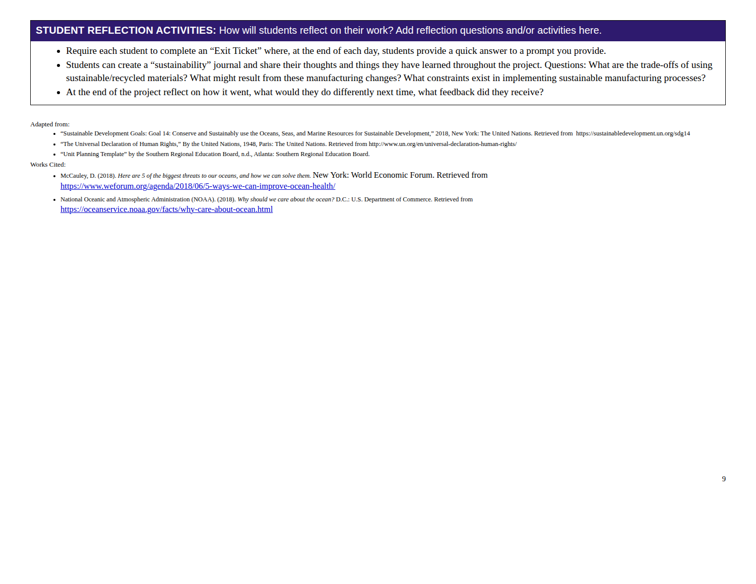STUDENT REFLECTION ACTIVITIES: How will students reflect on their work? Add reflection questions and/or activities here.
Require each student to complete an “Exit Ticket” where, at the end of each day, students provide a quick answer to a prompt you provide.
Students can create a “sustainability” journal and share their thoughts and things they have learned throughout the project. Questions: What are the trade-offs of using sustainable/recycled materials? What might result from these manufacturing changes? What constraints exist in implementing sustainable manufacturing processes?
At the end of the project reflect on how it went, what would they do differently next time, what feedback did they receive?
Adapted from:
“Sustainable Development Goals: Goal 14: Conserve and Sustainably use the Oceans, Seas, and Marine Resources for Sustainable Development,” 2018, New York: The United Nations. Retrieved from https://sustainabledevelopment.un.org/sdg14
“The Universal Declaration of Human Rights,” By the United Nations, 1948, Paris: The United Nations. Retrieved from http://www.un.org/en/universal-declaration-human-rights/
“Unit Planning Template” by the Southern Regional Education Board, n.d., Atlanta: Southern Regional Education Board.
Works Cited:
McCauley, D. (2018). Here are 5 of the biggest threats to our oceans, and how we can solve them. New York: World Economic Forum. Retrieved from
https://www.weforum.org/agenda/2018/06/5-ways-we-can-improve-ocean-health/
National Oceanic and Atmospheric Administration (NOAA). (2018). Why should we care about the ocean? D.C.: U.S. Department of Commerce. Retrieved from
https://oceanservice.noaa.gov/facts/why-care-about-ocean.html
9